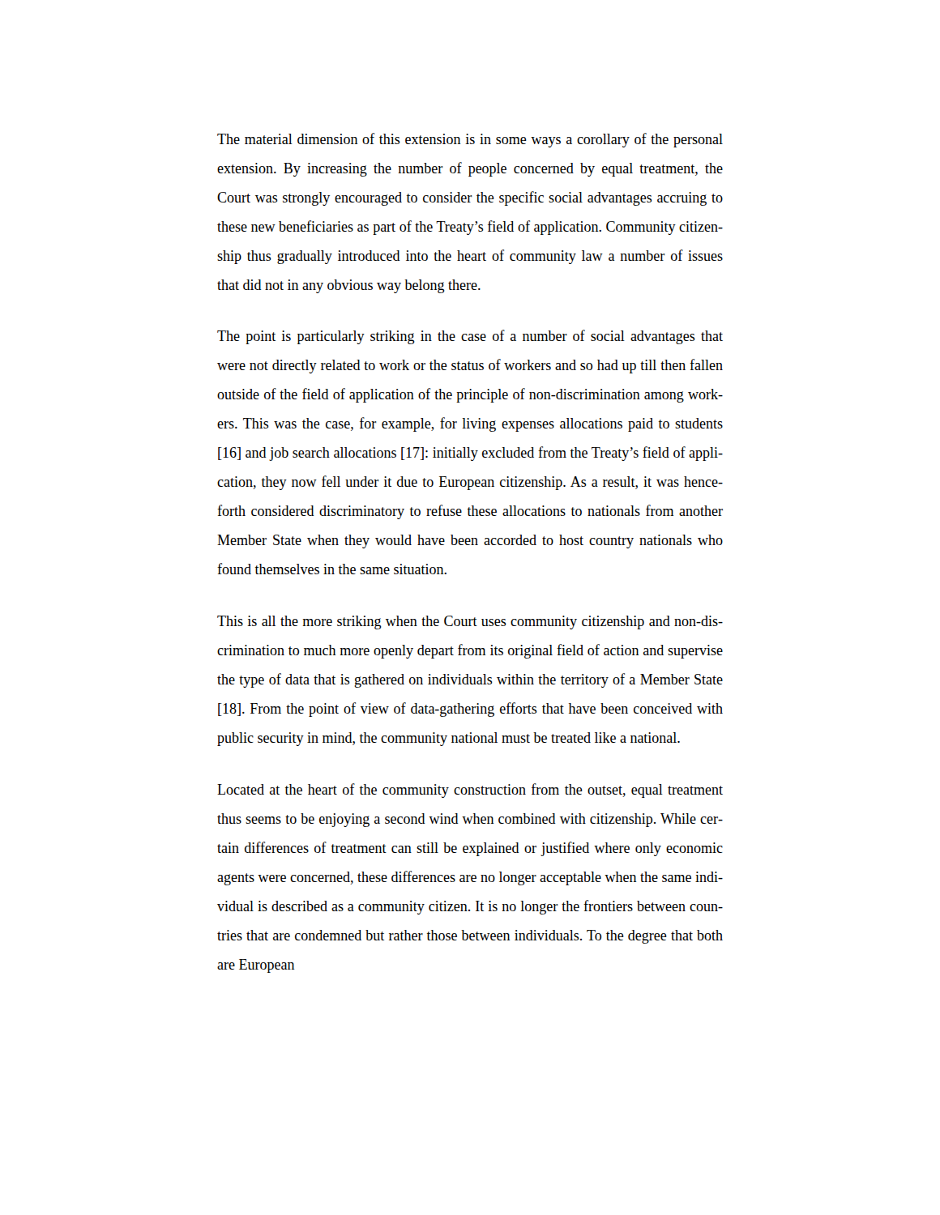The material dimension of this extension is in some ways a corollary of the personal extension. By increasing the number of people concerned by equal treatment, the Court was strongly encouraged to consider the specific social advantages accruing to these new beneficiaries as part of the Treaty’s field of application. Community citizenship thus gradually introduced into the heart of community law a number of issues that did not in any obvious way belong there.
The point is particularly striking in the case of a number of social advantages that were not directly related to work or the status of workers and so had up till then fallen outside of the field of application of the principle of non-discrimination among workers. This was the case, for example, for living expenses allocations paid to students [16] and job search allocations [17]: initially excluded from the Treaty’s field of application, they now fell under it due to European citizenship. As a result, it was henceforth considered discriminatory to refuse these allocations to nationals from another Member State when they would have been accorded to host country nationals who found themselves in the same situation.
This is all the more striking when the Court uses community citizenship and non-discrimination to much more openly depart from its original field of action and supervise the type of data that is gathered on individuals within the territory of a Member State [18]. From the point of view of data-gathering efforts that have been conceived with public security in mind, the community national must be treated like a national.
Located at the heart of the community construction from the outset, equal treatment thus seems to be enjoying a second wind when combined with citizenship. While certain differences of treatment can still be explained or justified where only economic agents were concerned, these differences are no longer acceptable when the same individual is described as a community citizen. It is no longer the frontiers between countries that are condemned but rather those between individuals. To the degree that both are European